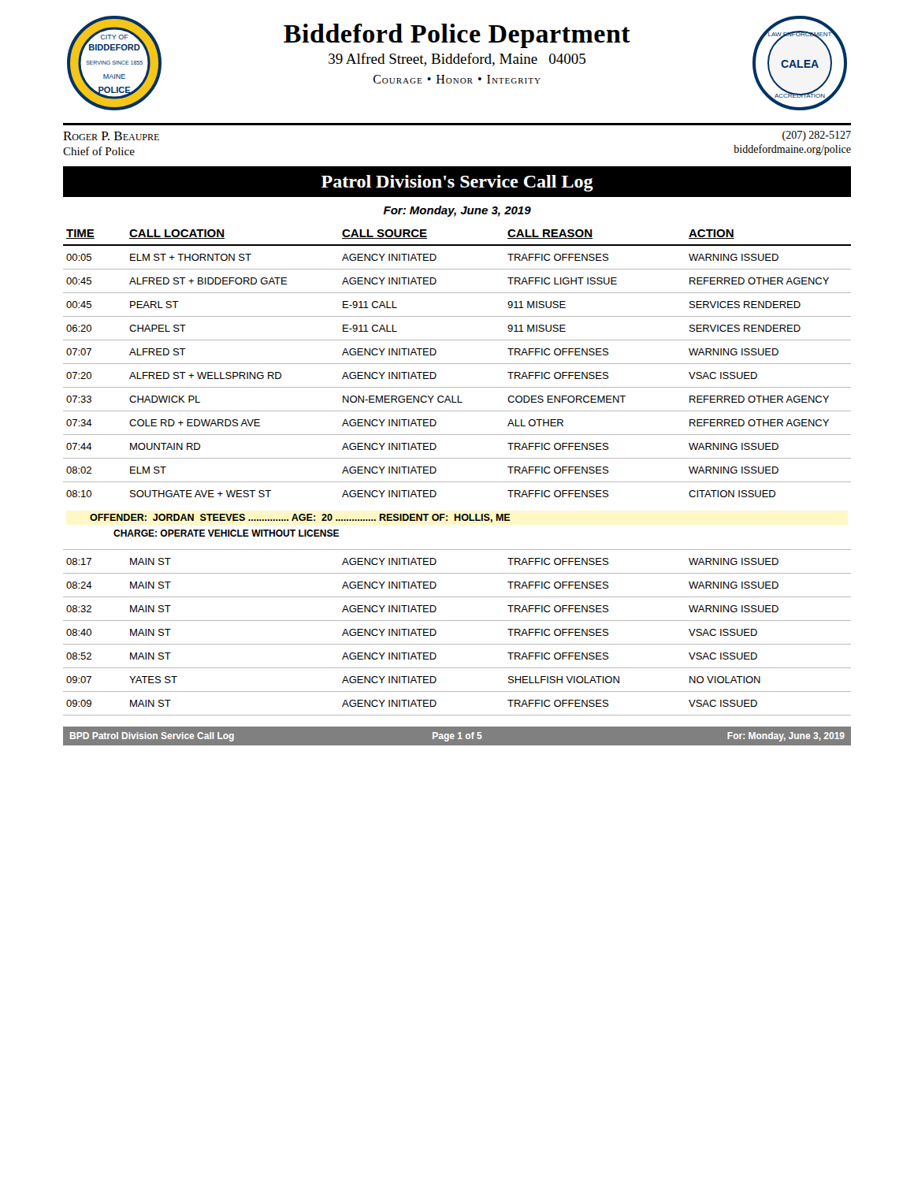Biddeford Police Department
39 Alfred Street, Biddeford, Maine 04005
Courage • Honor • Integrity
Roger P. Beaupre
Chief of Police
(207) 282-5127
biddefordmaine.org/police
Patrol Division's Service Call Log
For: Monday, June 3, 2019
| TIME | CALL LOCATION | CALL SOURCE | CALL REASON | ACTION |
| --- | --- | --- | --- | --- |
| 00:05 | ELM ST + THORNTON ST | AGENCY INITIATED | TRAFFIC OFFENSES | WARNING ISSUED |
| 00:45 | ALFRED ST + BIDDEFORD GATE | AGENCY INITIATED | TRAFFIC LIGHT ISSUE | REFERRED OTHER AGENCY |
| 00:45 | PEARL ST | E-911 CALL | 911 MISUSE | SERVICES RENDERED |
| 06:20 | CHAPEL ST | E-911 CALL | 911 MISUSE | SERVICES RENDERED |
| 07:07 | ALFRED ST | AGENCY INITIATED | TRAFFIC OFFENSES | WARNING ISSUED |
| 07:20 | ALFRED ST + WELLSPRING RD | AGENCY INITIATED | TRAFFIC OFFENSES | VSAC ISSUED |
| 07:33 | CHADWICK PL | NON-EMERGENCY CALL | CODES ENFORCEMENT | REFERRED OTHER AGENCY |
| 07:34 | COLE RD + EDWARDS AVE | AGENCY INITIATED | ALL OTHER | REFERRED OTHER AGENCY |
| 07:44 | MOUNTAIN RD | AGENCY INITIATED | TRAFFIC OFFENSES | WARNING ISSUED |
| 08:02 | ELM ST | AGENCY INITIATED | TRAFFIC OFFENSES | WARNING ISSUED |
| 08:10 | SOUTHGATE AVE + WEST ST | AGENCY INITIATED | TRAFFIC OFFENSES | CITATION ISSUED |
| OFFENDER: JORDAN STEEVES ............... AGE: 20 ............... RESIDENT OF: HOLLIS, ME CHARGE: OPERATE VEHICLE WITHOUT LICENSE |
| 08:17 | MAIN ST | AGENCY INITIATED | TRAFFIC OFFENSES | WARNING ISSUED |
| 08:24 | MAIN ST | AGENCY INITIATED | TRAFFIC OFFENSES | WARNING ISSUED |
| 08:32 | MAIN ST | AGENCY INITIATED | TRAFFIC OFFENSES | WARNING ISSUED |
| 08:40 | MAIN ST | AGENCY INITIATED | TRAFFIC OFFENSES | VSAC ISSUED |
| 08:52 | MAIN ST | AGENCY INITIATED | TRAFFIC OFFENSES | VSAC ISSUED |
| 09:07 | YATES ST | AGENCY INITIATED | SHELLFISH VIOLATION | NO VIOLATION |
| 09:09 | MAIN ST | AGENCY INITIATED | TRAFFIC OFFENSES | VSAC ISSUED |
BPD Patrol Division Service Call Log
Page 1 of 5
For: Monday, June 3, 2019